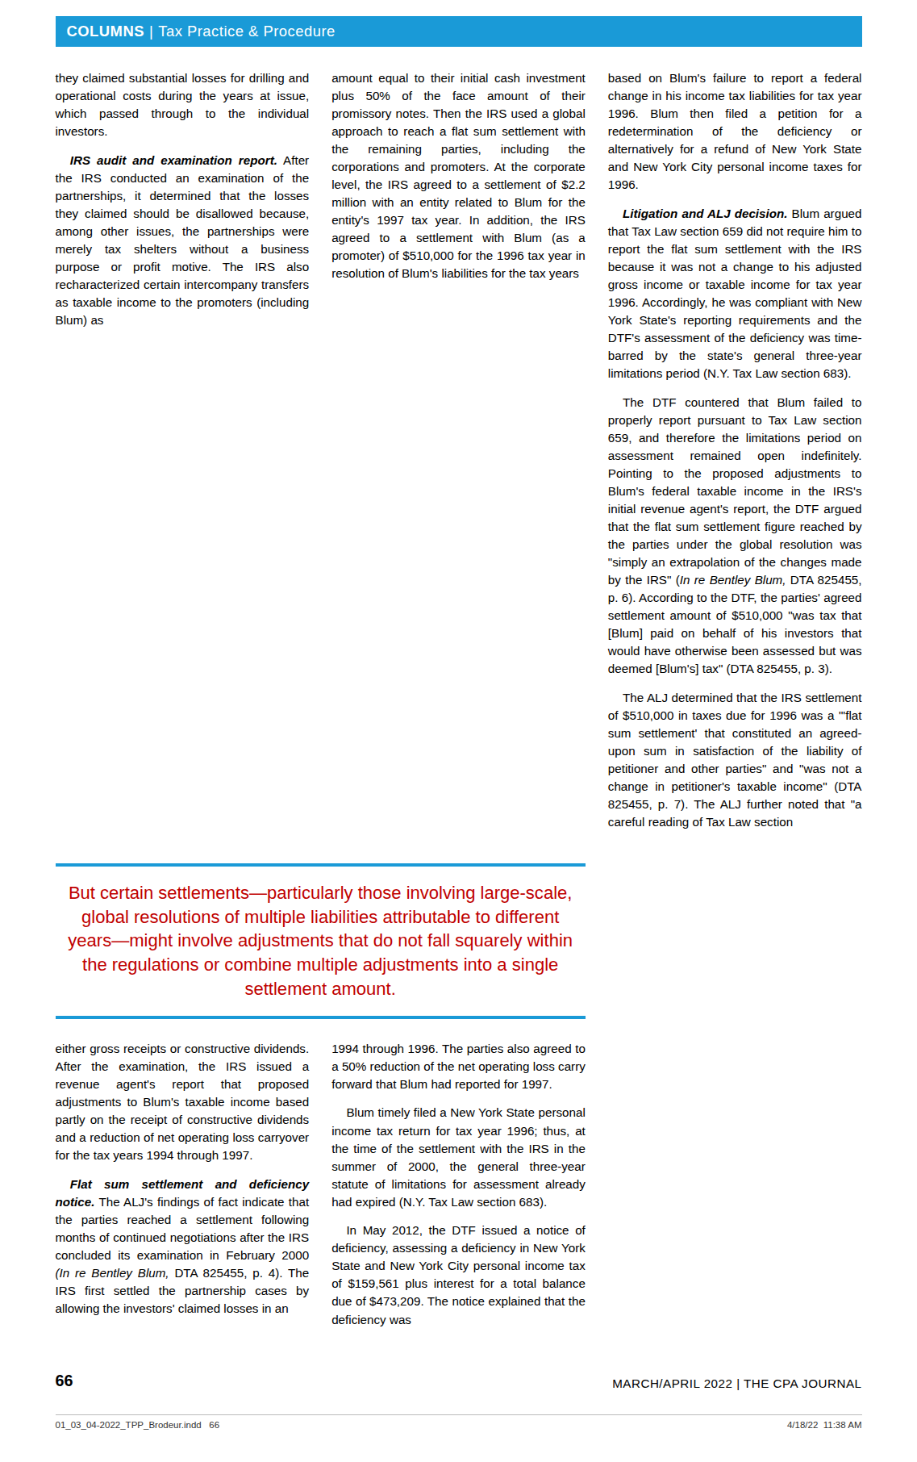COLUMNS|Tax Practice & Procedure
they claimed substantial losses for drilling and operational costs during the years at issue, which passed through to the individual investors.
IRS audit and examination report. After the IRS conducted an examination of the partnerships, it determined that the losses they claimed should be disallowed because, among other issues, the partnerships were merely tax shelters without a business purpose or profit motive. The IRS also recharacterized certain intercompany transfers as taxable income to the promoters (including Blum) as
amount equal to their initial cash investment plus 50% of the face amount of their promissory notes. Then the IRS used a global approach to reach a flat sum settlement with the remaining parties, including the corporations and promoters. At the corporate level, the IRS agreed to a settlement of $2.2 million with an entity related to Blum for the entity's 1997 tax year. In addition, the IRS agreed to a settlement with Blum (as a promoter) of $510,000 for the 1996 tax year in resolution of Blum's liabilities for the tax years
based on Blum's failure to report a federal change in his income tax liabilities for tax year 1996. Blum then filed a petition for a redetermination of the deficiency or alternatively for a refund of New York State and New York City personal income taxes for 1996.
Litigation and ALJ decision. Blum argued that Tax Law section 659 did not require him to report the flat sum settlement with the IRS because it was not a change to his adjusted gross income or taxable income for tax year 1996. Accordingly, he was compliant with New York State's reporting requirements and the DTF's assessment of the deficiency was time-barred by the state's general three-year limitations period (N.Y. Tax Law section 683).
The DTF countered that Blum failed to properly report pursuant to Tax Law section 659, and therefore the limitations period on assessment remained open indefinitely. Pointing to the proposed adjustments to Blum's federal taxable income in the IRS's initial revenue agent's report, the DTF argued that the flat sum settlement figure reached by the parties under the global resolution was "simply an extrapolation of the changes made by the IRS" (In re Bentley Blum, DTA 825455, p. 6). According to the DTF, the parties' agreed settlement amount of $510,000 "was tax that [Blum] paid on behalf of his investors that would have otherwise been assessed but was deemed [Blum's] tax" (DTA 825455, p. 3).
The ALJ determined that the IRS settlement of $510,000 in taxes due for 1996 was a "'flat sum settlement' that constituted an agreed-upon sum in satisfaction of the liability of petitioner and other parties" and "was not a change in petitioner's taxable income" (DTA 825455, p. 7). The ALJ further noted that "a careful reading of Tax Law section
But certain settlements—particularly those involving large-scale, global resolutions of multiple liabilities attributable to different years—might involve adjustments that do not fall squarely within the regulations or combine multiple adjustments into a single settlement amount.
either gross receipts or constructive dividends. After the examination, the IRS issued a revenue agent's report that proposed adjustments to Blum's taxable income based partly on the receipt of constructive dividends and a reduction of net operating loss carryover for the tax years 1994 through 1997.
Flat sum settlement and deficiency notice. The ALJ's findings of fact indicate that the parties reached a settlement following months of continued negotiations after the IRS concluded its examination in February 2000 (In re Bentley Blum, DTA 825455, p. 4). The IRS first settled the partnership cases by allowing the investors' claimed losses in an
1994 through 1996. The parties also agreed to a 50% reduction of the net operating loss carry forward that Blum had reported for 1997.
Blum timely filed a New York State personal income tax return for tax year 1996; thus, at the time of the settlement with the IRS in the summer of 2000, the general three-year statute of limitations for assessment already had expired (N.Y. Tax Law section 683).
In May 2012, the DTF issued a notice of deficiency, assessing a deficiency in New York State and New York City personal income tax of $159,561 plus interest for a total balance due of $473,209. The notice explained that the deficiency was
66
MARCH/APRIL 2022 | THE CPA JOURNAL
01_03_04-2022_TPP_Brodeur.indd 66
4/18/22 11:38 AM